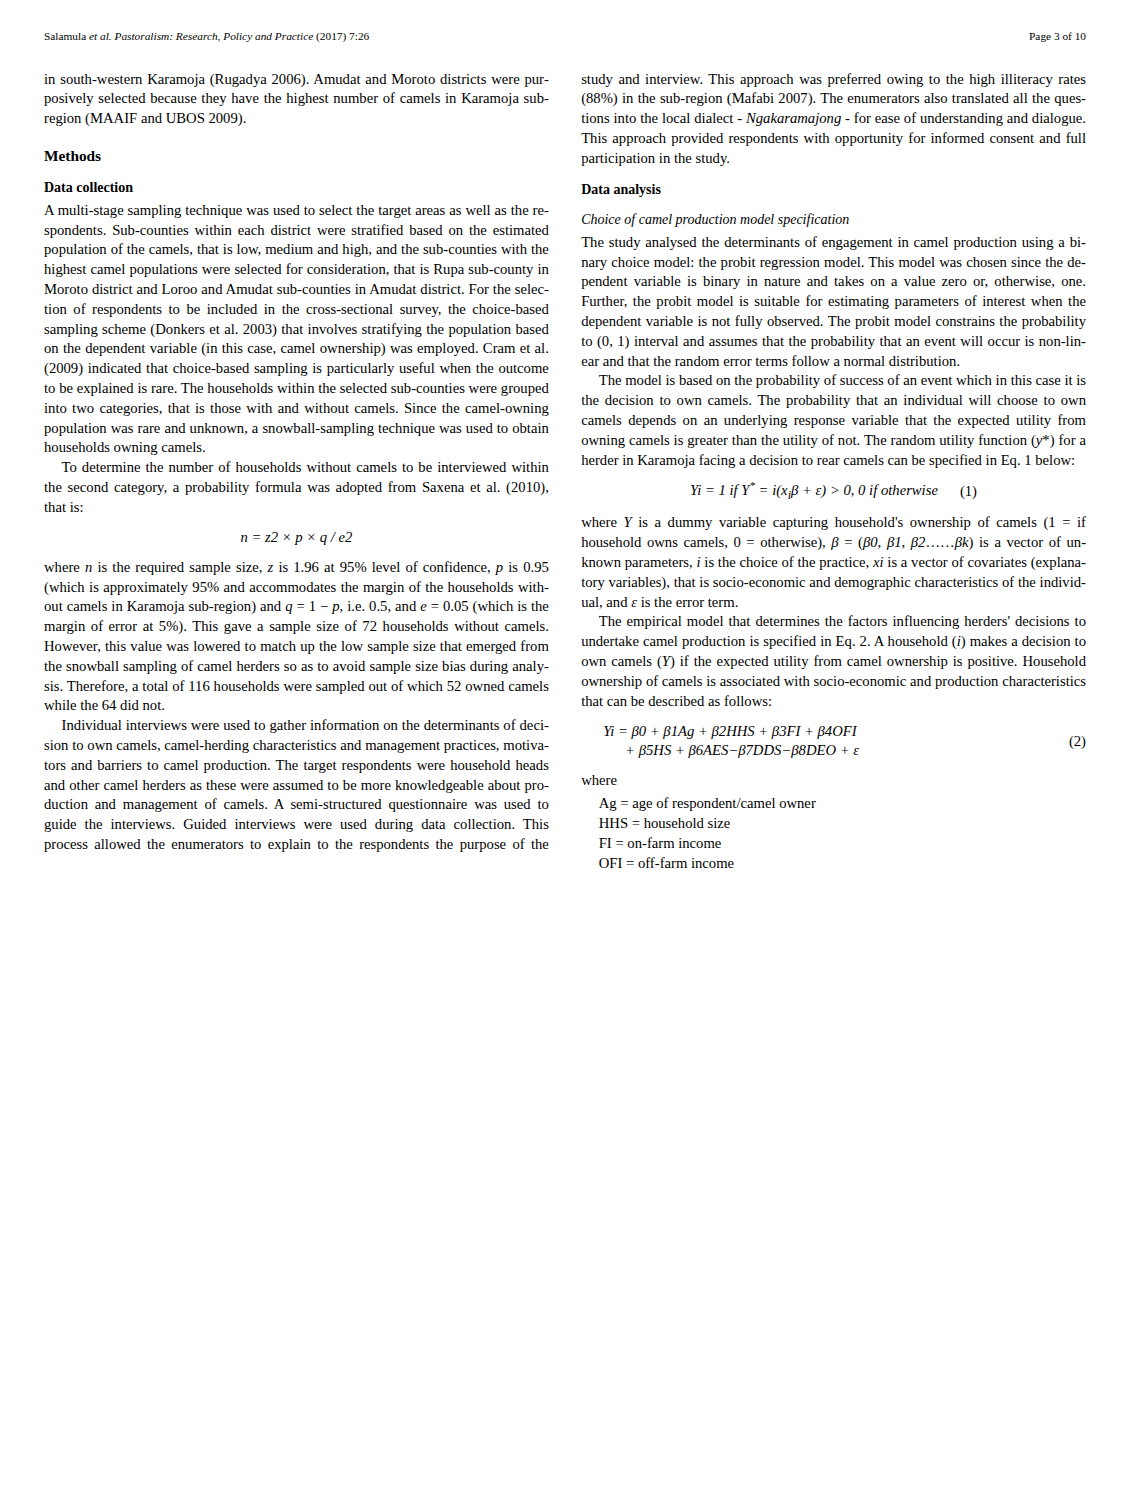Salamula et al. Pastoralism: Research, Policy and Practice (2017) 7:26
Page 3 of 10
in south-western Karamoja (Rugadya 2006). Amudat and Moroto districts were purposively selected because they have the highest number of camels in Karamoja sub-region (MAAIF and UBOS 2009).
Methods
Data collection
A multi-stage sampling technique was used to select the target areas as well as the respondents. Sub-counties within each district were stratified based on the estimated population of the camels, that is low, medium and high, and the sub-counties with the highest camel populations were selected for consideration, that is Rupa sub-county in Moroto district and Loroo and Amudat sub-counties in Amudat district. For the selection of respondents to be included in the cross-sectional survey, the choice-based sampling scheme (Donkers et al. 2003) that involves stratifying the population based on the dependent variable (in this case, camel ownership) was employed. Cram et al. (2009) indicated that choice-based sampling is particularly useful when the outcome to be explained is rare. The households within the selected sub-counties were grouped into two categories, that is those with and without camels. Since the camel-owning population was rare and unknown, a snowball-sampling technique was used to obtain households owning camels.
To determine the number of households without camels to be interviewed within the second category, a probability formula was adopted from Saxena et al. (2010), that is:
n = z2 × p × q / e2
where n is the required sample size, z is 1.96 at 95% level of confidence, p is 0.95 (which is approximately 95% and accommodates the margin of the households without camels in Karamoja sub-region) and q = 1 − p, i.e. 0.5, and e = 0.05 (which is the margin of error at 5%). This gave a sample size of 72 households without camels. However, this value was lowered to match up the low sample size that emerged from the snowball sampling of camel herders so as to avoid sample size bias during analysis. Therefore, a total of 116 households were sampled out of which 52 owned camels while the 64 did not.
Individual interviews were used to gather information on the determinants of decision to own camels, camel-herding characteristics and management practices, motivators and barriers to camel production. The target respondents were household heads and other camel herders as these were assumed to be more knowledgeable about production and management of camels. A semi-structured questionnaire was used to guide the interviews. Guided interviews were used during data collection. This process allowed the enumerators to explain to the respondents the purpose of the study and interview. This approach was preferred owing to the high illiteracy rates (88%) in the sub-region (Mafabi 2007). The enumerators also translated all the questions into the local dialect - Ngakaramajong - for ease of understanding and dialogue. This approach provided respondents with opportunity for informed consent and full participation in the study.
Data analysis
Choice of camel production model specification
The study analysed the determinants of engagement in camel production using a binary choice model: the probit regression model. This model was chosen since the dependent variable is binary in nature and takes on a value zero or, otherwise, one. Further, the probit model is suitable for estimating parameters of interest when the dependent variable is not fully observed. The probit model constrains the probability to (0, 1) interval and assumes that the probability that an event will occur is non-linear and that the random error terms follow a normal distribution.
The model is based on the probability of success of an event which in this case it is the decision to own camels. The probability that an individual will choose to own camels depends on an underlying response variable that the expected utility from owning camels is greater than the utility of not. The random utility function (y*) for a herder in Karamoja facing a decision to rear camels can be specified in Eq. 1 below:
Yi = 1 if Y* = i(xiβ + ε) > 0, 0 if otherwise (1)
where Y is a dummy variable capturing household's ownership of camels (1 = if household owns camels, 0 = otherwise), β = (β0, β1, β2……βk) is a vector of unknown parameters, i is the choice of the practice, xi is a vector of covariates (explanatory variables), that is socio-economic and demographic characteristics of the individual, and ε is the error term.
The empirical model that determines the factors influencing herders' decisions to undertake camel production is specified in Eq. 2. A household (i) makes a decision to own camels (Y) if the expected utility from camel ownership is positive. Household ownership of camels is associated with socio-economic and production characteristics that can be described as follows:
Yi = β0 + β1Ag + β2HHS + β3FI + β4OFI
+ β5HS + β6AES−β7DDS−β8DEO + ε (2)
where
Ag = age of respondent/camel owner
HHS = household size
FI = on-farm income
OFI = off-farm income